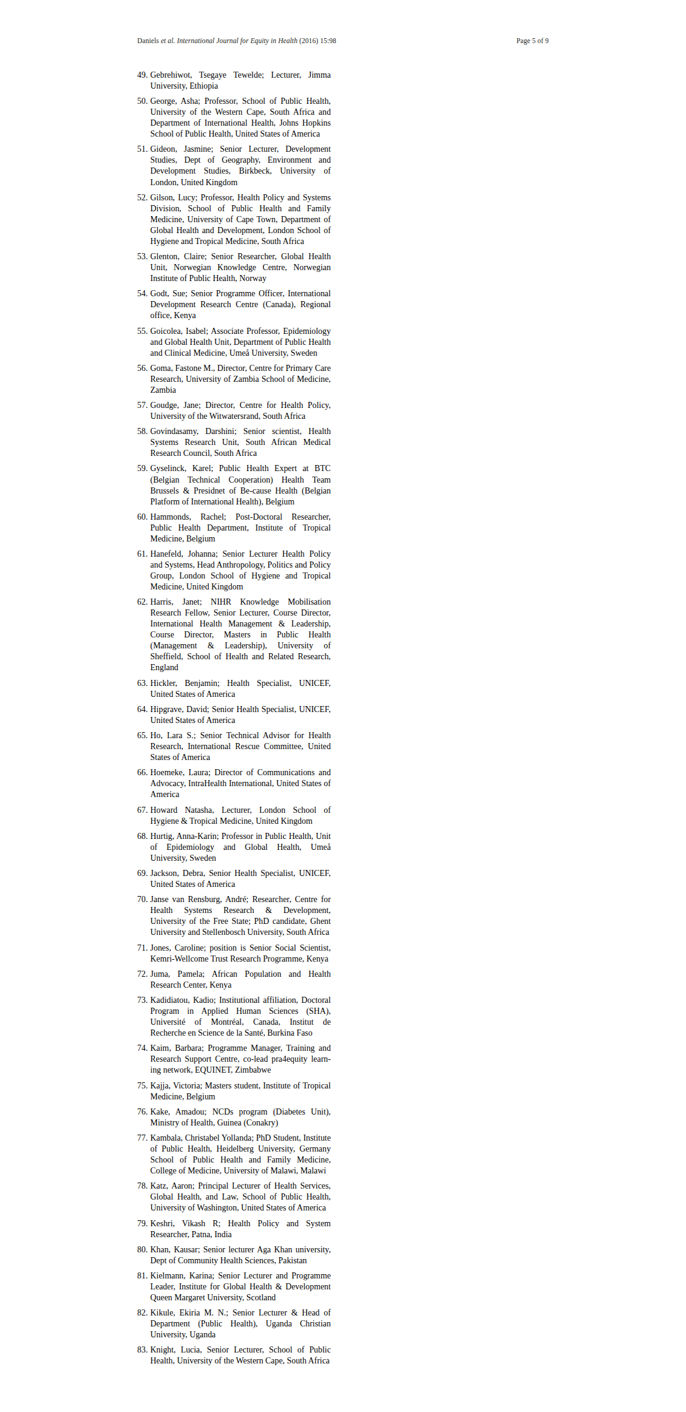Daniels et al. International Journal for Equity in Health (2016) 15:98 Page 5 of 9
49. Gebrehiwot, Tsegaye Tewelde; Lecturer, Jimma University, Ethiopia
50. George, Asha; Professor, School of Public Health, University of the Western Cape, South Africa and Department of International Health, Johns Hopkins School of Public Health, United States of America
51. Gideon, Jasmine; Senior Lecturer, Development Studies, Dept of Geography, Environment and Development Studies, Birkbeck, University of London, United Kingdom
52. Gilson, Lucy; Professor, Health Policy and Systems Division, School of Public Health and Family Medicine, University of Cape Town, Department of Global Health and Development, London School of Hygiene and Tropical Medicine, South Africa
53. Glenton, Claire; Senior Researcher, Global Health Unit, Norwegian Knowledge Centre, Norwegian Institute of Public Health, Norway
54. Godt, Sue; Senior Programme Officer, International Development Research Centre (Canada), Regional office, Kenya
55. Goicolea, Isabel; Associate Professor, Epidemiology and Global Health Unit, Department of Public Health and Clinical Medicine, Umeå University, Sweden
56. Goma, Fastone M., Director, Centre for Primary Care Research, University of Zambia School of Medicine, Zambia
57. Goudge, Jane; Director, Centre for Health Policy, University of the Witwatersrand, South Africa
58. Govindasamy, Darshini; Senior scientist, Health Systems Research Unit, South African Medical Research Council, South Africa
59. Gyselinck, Karel; Public Health Expert at BTC (Belgian Technical Cooperation) Health Team Brussels & Presidnet of Be-cause Health (Belgian Platform of International Health), Belgium
60. Hammonds, Rachel; Post-Doctoral Researcher, Public Health Department, Institute of Tropical Medicine, Belgium
61. Hanefeld, Johanna; Senior Lecturer Health Policy and Systems, Head Anthropology, Politics and Policy Group, London School of Hygiene and Tropical Medicine, United Kingdom
62. Harris, Janet; NIHR Knowledge Mobilisation Research Fellow, Senior Lecturer, Course Director, International Health Management & Leadership, Course Director, Masters in Public Health (Management & Leadership), University of Sheffield, School of Health and Related Research, England
63. Hickler, Benjamin; Health Specialist, UNICEF, United States of America
64. Hipgrave, David; Senior Health Specialist, UNICEF, United States of America
65. Ho, Lara S.; Senior Technical Advisor for Health Research, International Rescue Committee, United States of America
66. Hoemeke, Laura; Director of Communications and Advocacy, IntraHealth International, United States of America
67. Howard Natasha, Lecturer, London School of Hygiene & Tropical Medicine, United Kingdom
68. Hurtig, Anna-Karin; Professor in Public Health, Unit of Epidemiology and Global Health, Umeå University, Sweden
69. Jackson, Debra, Senior Health Specialist, UNICEF, United States of America
70. Janse van Rensburg, André; Researcher, Centre for Health Systems Research & Development, University of the Free State; PhD candidate, Ghent University and Stellenbosch University, South Africa
71. Jones, Caroline; position is Senior Social Scientist, Kemri-Wellcome Trust Research Programme, Kenya
72. Juma, Pamela; African Population and Health Research Center, Kenya
73. Kadidiatou, Kadio; Institutional affiliation, Doctoral Program in Applied Human Sciences (SHA), Université of Montréal, Canada, Institut de Recherche en Science de la Santé, Burkina Faso
74. Kaim, Barbara; Programme Manager, Training and Research Support Centre, co-lead pra4equity learning network, EQUINET, Zimbabwe
75. Kajja, Victoria; Masters student, Institute of Tropical Medicine, Belgium
76. Kake, Amadou; NCDs program (Diabetes Unit), Ministry of Health, Guinea (Conakry)
77. Kambala, Christabel Yollanda; PhD Student, Institute of Public Health, Heidelberg University, Germany School of Public Health and Family Medicine, College of Medicine, University of Malawi, Malawi
78. Katz, Aaron; Principal Lecturer of Health Services, Global Health, and Law, School of Public Health, University of Washington, United States of America
79. Keshri, Vikash R; Health Policy and System Researcher, Patna, India
80. Khan, Kausar; Senior lecturer Aga Khan university, Dept of Community Health Sciences, Pakistan
81. Kielmann, Karina; Senior Lecturer and Programme Leader, Institute for Global Health & Development Queen Margaret University, Scotland
82. Kikule, Ekiria M. N.; Senior Lecturer & Head of Department (Public Health), Uganda Christian University, Uganda
83. Knight, Lucia, Senior Lecturer, School of Public Health, University of the Western Cape, South Africa